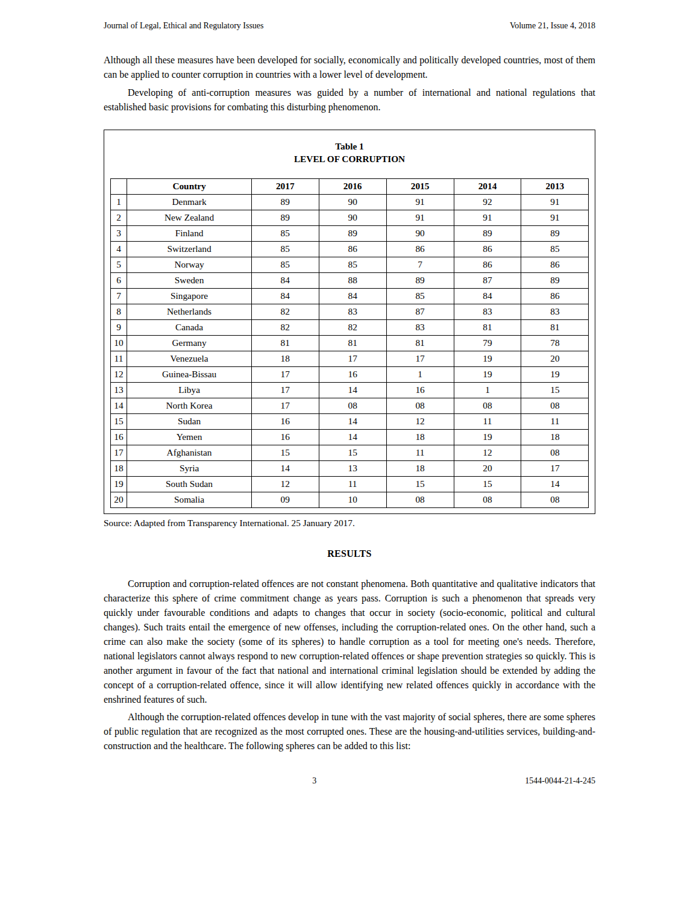Journal of Legal, Ethical and Regulatory Issues Volume 21, Issue 4, 2018
Although all these measures have been developed for socially, economically and politically developed countries, most of them can be applied to counter corruption in countries with a lower level of development.
Developing of anti-corruption measures was guided by a number of international and national regulations that established basic provisions for combating this disturbing phenomenon.
Table 1 LEVEL OF CORRUPTION
| | Country | 2017 | 2016 | 2015 | 2014 | 2013 |
| --- | --- | --- | --- | --- | --- | --- |
| 1 | Denmark | 89 | 90 | 91 | 92 | 91 |
| 2 | New Zealand | 89 | 90 | 91 | 91 | 91 |
| 3 | Finland | 85 | 89 | 90 | 89 | 89 |
| 4 | Switzerland | 85 | 86 | 86 | 86 | 85 |
| 5 | Norway | 85 | 85 | 7 | 86 | 86 |
| 6 | Sweden | 84 | 88 | 89 | 87 | 89 |
| 7 | Singapore | 84 | 84 | 85 | 84 | 86 |
| 8 | Netherlands | 82 | 83 | 87 | 83 | 83 |
| 9 | Canada | 82 | 82 | 83 | 81 | 81 |
| 10 | Germany | 81 | 81 | 81 | 79 | 78 |
| 11 | Venezuela | 18 | 17 | 17 | 19 | 20 |
| 12 | Guinea-Bissau | 17 | 16 | 1 | 19 | 19 |
| 13 | Libya | 17 | 14 | 16 | 1 | 15 |
| 14 | North Korea | 17 | 08 | 08 | 08 | 08 |
| 15 | Sudan | 16 | 14 | 12 | 11 | 11 |
| 16 | Yemen | 16 | 14 | 18 | 19 | 18 |
| 17 | Afghanistan | 15 | 15 | 11 | 12 | 08 |
| 18 | Syria | 14 | 13 | 18 | 20 | 17 |
| 19 | South Sudan | 12 | 11 | 15 | 15 | 14 |
| 20 | Somalia | 09 | 10 | 08 | 08 | 08 |
Source: Adapted from Transparency International. 25 January 2017.
RESULTS
Corruption and corruption-related offences are not constant phenomena. Both quantitative and qualitative indicators that characterize this sphere of crime commitment change as years pass. Corruption is such a phenomenon that spreads very quickly under favourable conditions and adapts to changes that occur in society (socio-economic, political and cultural changes). Such traits entail the emergence of new offenses, including the corruption-related ones. On the other hand, such a crime can also make the society (some of its spheres) to handle corruption as a tool for meeting one's needs. Therefore, national legislators cannot always respond to new corruption-related offences or shape prevention strategies so quickly. This is another argument in favour of the fact that national and international criminal legislation should be extended by adding the concept of a corruption-related offence, since it will allow identifying new related offences quickly in accordance with the enshrined features of such.
Although the corruption-related offences develop in tune with the vast majority of social spheres, there are some spheres of public regulation that are recognized as the most corrupted ones. These are the housing-and-utilities services, building-and-construction and the healthcare. The following spheres can be added to this list:
3 1544-0044-21-4-245